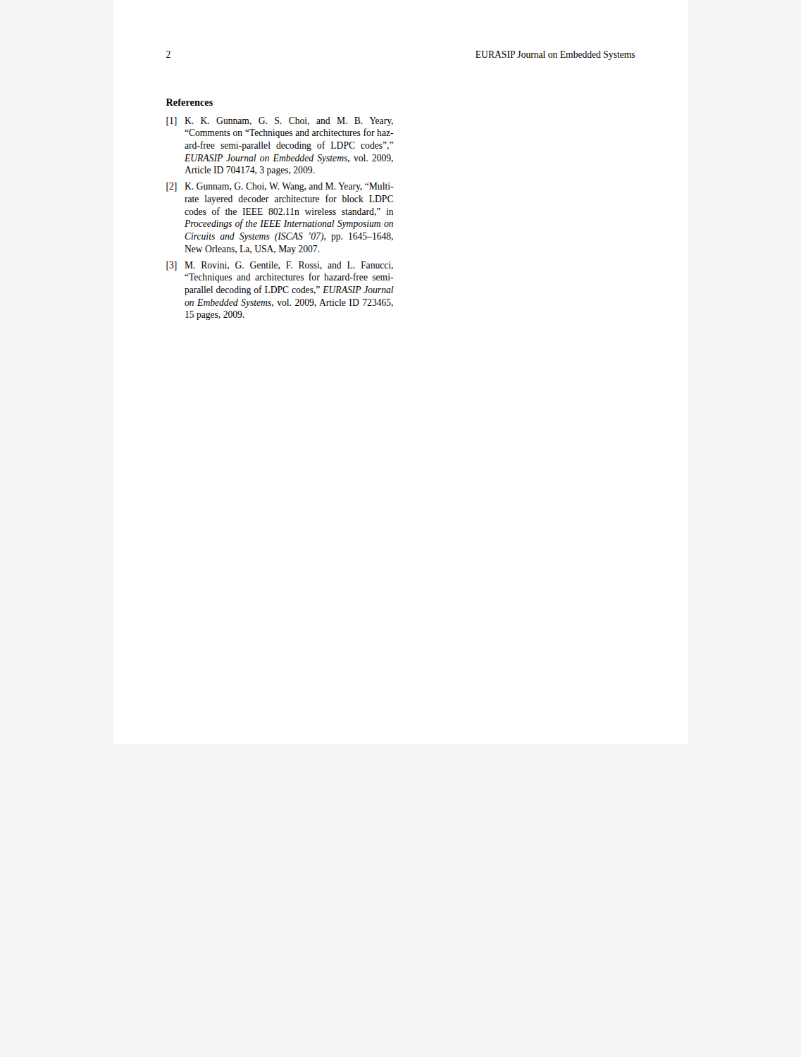2 EURASIP Journal on Embedded Systems
References
[1] K. K. Gunnam, G. S. Choi, and M. B. Yeary, “Comments on “Techniques and architectures for hazard-free semi-parallel decoding of LDPC codes”,” EURASIP Journal on Embedded Systems, vol. 2009, Article ID 704174, 3 pages, 2009.
[2] K. Gunnam, G. Choi, W. Wang, and M. Yeary, “Multi-rate layered decoder architecture for block LDPC codes of the IEEE 802.11n wireless standard,” in Proceedings of the IEEE International Symposium on Circuits and Systems (ISCAS ’07), pp. 1645–1648, New Orleans, La, USA, May 2007.
[3] M. Rovini, G. Gentile, F. Rossi, and L. Fanucci, “Techniques and architectures for hazard-free semi-parallel decoding of LDPC codes,” EURASIP Journal on Embedded Systems, vol. 2009, Article ID 723465, 15 pages, 2009.